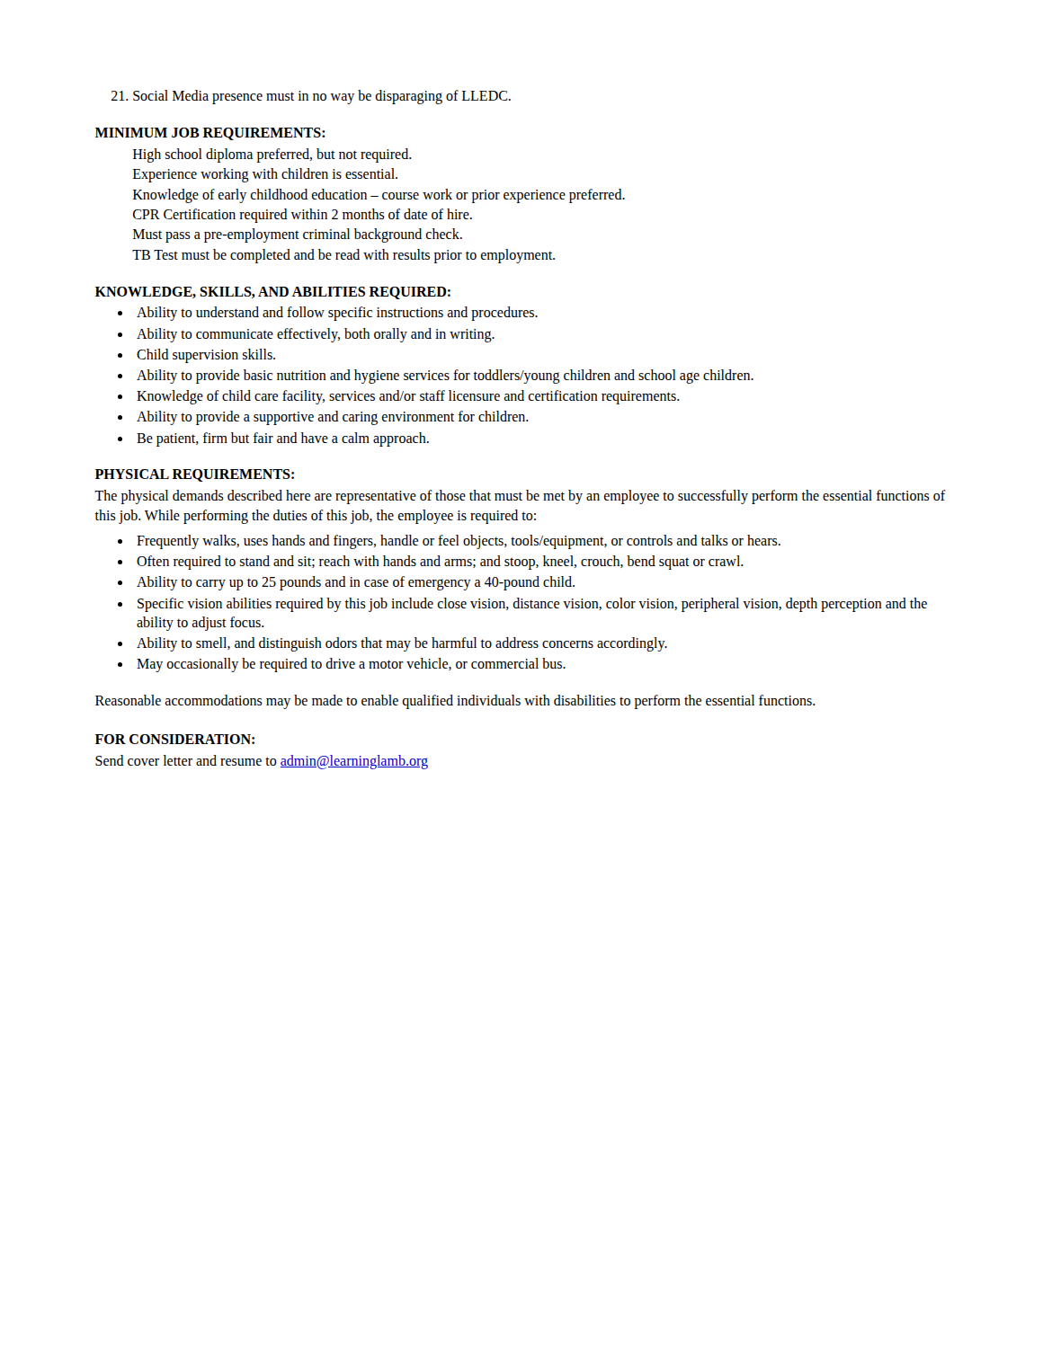Social Media presence must in no way be disparaging of LLEDC.
Minimum Job Requirements:
High school diploma preferred, but not required.
Experience working with children is essential.
Knowledge of early childhood education – course work or prior experience preferred.
CPR Certification required within 2 months of date of hire.
Must pass a pre-employment criminal background check.
TB Test must be completed and be read with results prior to employment.
Knowledge, Skills, and Abilities Required:
Ability to understand and follow specific instructions and procedures.
Ability to communicate effectively, both orally and in writing.
Child supervision skills.
Ability to provide basic nutrition and hygiene services for toddlers/young children and school age children.
Knowledge of child care facility, services and/or staff licensure and certification requirements.
Ability to provide a supportive and caring environment for children.
Be patient, firm but fair and have a calm approach.
Physical Requirements:
The physical demands described here are representative of those that must be met by an employee to successfully perform the essential functions of this job. While performing the duties of this job, the employee is required to:
Frequently walks, uses hands and fingers, handle or feel objects, tools/equipment, or controls and talks or hears.
Often required to stand and sit; reach with hands and arms; and stoop, kneel, crouch, bend squat or crawl.
Ability to carry up to 25 pounds and in case of emergency a 40-pound child.
Specific vision abilities required by this job include close vision, distance vision, color vision, peripheral vision, depth perception and the ability to adjust focus.
Ability to smell, and distinguish odors that may be harmful to address concerns accordingly.
May occasionally be required to drive a motor vehicle, or commercial bus.
Reasonable accommodations may be made to enable qualified individuals with disabilities to perform the essential functions.
For Consideration:
Send cover letter and resume to admin@learninglamb.org